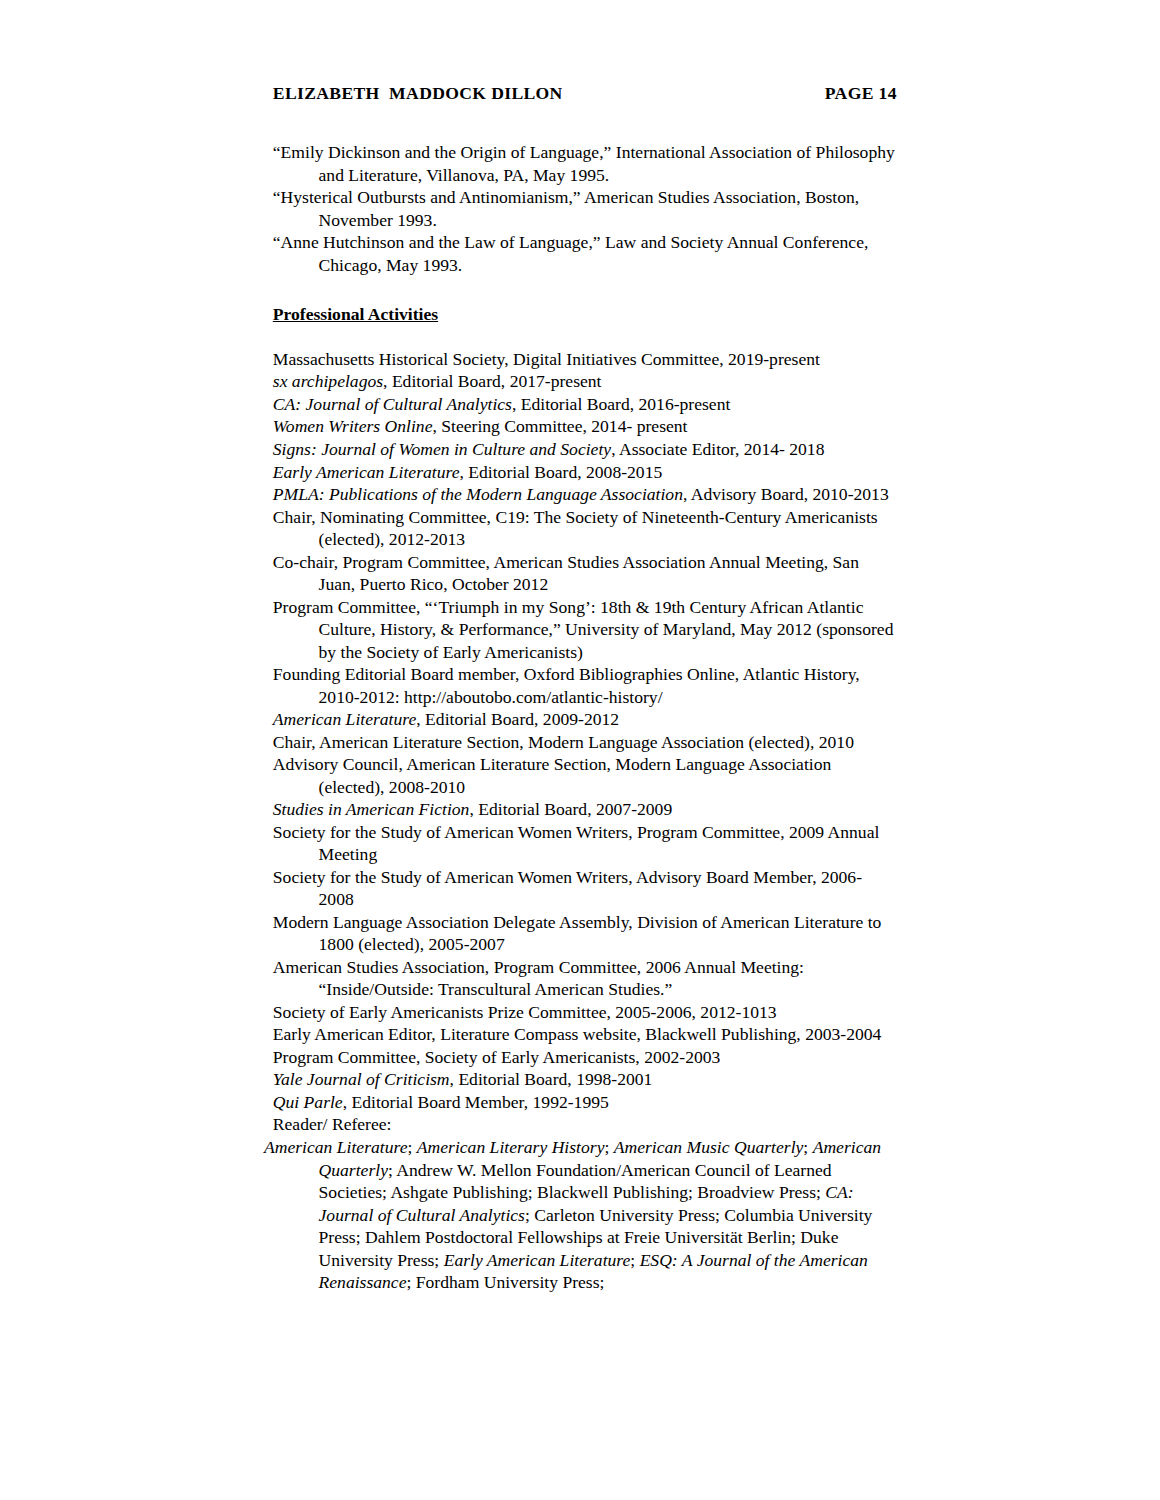Elizabeth Maddock Dillon Page 14
“Emily Dickinson and the Origin of Language,” International Association of Philosophy and Literature, Villanova, PA, May 1995.
“Hysterical Outbursts and Antinomianism,” American Studies Association, Boston, November 1993.
“Anne Hutchinson and the Law of Language,” Law and Society Annual Conference, Chicago, May 1993.
Professional Activities
Massachusetts Historical Society, Digital Initiatives Committee, 2019-present
sx archipelagos, Editorial Board, 2017-present
CA: Journal of Cultural Analytics, Editorial Board, 2016-present
Women Writers Online, Steering Committee, 2014- present
Signs: Journal of Women in Culture and Society, Associate Editor, 2014- 2018
Early American Literature, Editorial Board, 2008-2015
PMLA: Publications of the Modern Language Association, Advisory Board, 2010-2013
Chair, Nominating Committee, C19: The Society of Nineteenth-Century Americanists (elected), 2012-2013
Co-chair, Program Committee, American Studies Association Annual Meeting, San Juan, Puerto Rico, October 2012
Program Committee, “‘Triumph in my Song’: 18th & 19th Century African Atlantic Culture, History, & Performance,” University of Maryland, May 2012 (sponsored by the Society of Early Americanists)
Founding Editorial Board member, Oxford Bibliographies Online, Atlantic History, 2010-2012: http://aboutobo.com/atlantic-history/
American Literature, Editorial Board, 2009-2012
Chair, American Literature Section, Modern Language Association (elected), 2010
Advisory Council, American Literature Section, Modern Language Association (elected), 2008-2010
Studies in American Fiction, Editorial Board, 2007-2009
Society for the Study of American Women Writers, Program Committee, 2009 Annual Meeting
Society for the Study of American Women Writers, Advisory Board Member, 2006-2008
Modern Language Association Delegate Assembly, Division of American Literature to 1800 (elected), 2005-2007
American Studies Association, Program Committee, 2006 Annual Meeting: “Inside/Outside: Transcultural American Studies.”
Society of Early Americanists Prize Committee, 2005-2006, 2012-1013
Early American Editor, Literature Compass website, Blackwell Publishing, 2003-2004
Program Committee, Society of Early Americanists, 2002-2003
Yale Journal of Criticism, Editorial Board, 1998-2001
Qui Parle, Editorial Board Member, 1992-1995
Reader/ Referee:
American Literature; American Literary History; American Music Quarterly; American Quarterly; Andrew W. Mellon Foundation/American Council of Learned Societies; Ashgate Publishing; Blackwell Publishing; Broadview Press; CA: Journal of Cultural Analytics; Carleton University Press; Columbia University Press; Dahlem Postdoctoral Fellowships at Freie Universität Berlin; Duke University Press; Early American Literature; ESQ: A Journal of the American Renaissance; Fordham University Press;